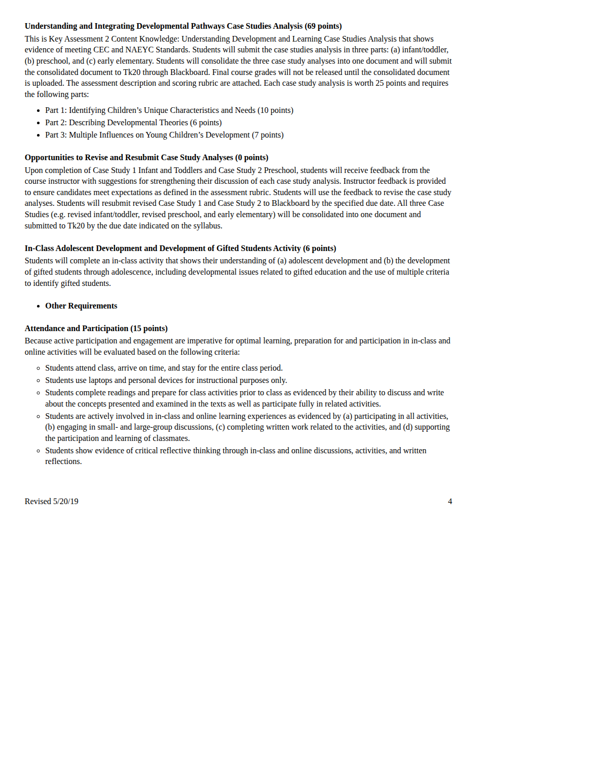Understanding and Integrating Developmental Pathways Case Studies Analysis (69 points)
This is Key Assessment 2 Content Knowledge: Understanding Development and Learning Case Studies Analysis that shows evidence of meeting CEC and NAEYC Standards. Students will submit the case studies analysis in three parts: (a) infant/toddler, (b) preschool, and (c) early elementary. Students will consolidate the three case study analyses into one document and will submit the consolidated document to Tk20 through Blackboard. Final course grades will not be released until the consolidated document is uploaded. The assessment description and scoring rubric are attached. Each case study analysis is worth 25 points and requires the following parts:
Part 1: Identifying Children’s Unique Characteristics and Needs (10 points)
Part 2: Describing Developmental Theories (6 points)
Part 3: Multiple Influences on Young Children’s Development (7 points)
Opportunities to Revise and Resubmit Case Study Analyses (0 points)
Upon completion of Case Study 1 Infant and Toddlers and Case Study 2 Preschool, students will receive feedback from the course instructor with suggestions for strengthening their discussion of each case study analysis. Instructor feedback is provided to ensure candidates meet expectations as defined in the assessment rubric. Students will use the feedback to revise the case study analyses. Students will resubmit revised Case Study 1 and Case Study 2 to Blackboard by the specified due date. All three Case Studies (e.g. revised infant/toddler, revised preschool, and early elementary) will be consolidated into one document and submitted to Tk20 by the due date indicated on the syllabus.
In-Class Adolescent Development and Development of Gifted Students Activity (6 points)
Students will complete an in-class activity that shows their understanding of (a) adolescent development and (b) the development of gifted students through adolescence, including developmental issues related to gifted education and the use of multiple criteria to identify gifted students.
Other Requirements
Attendance and Participation (15 points)
Because active participation and engagement are imperative for optimal learning, preparation for and participation in in-class and online activities will be evaluated based on the following criteria:
Students attend class, arrive on time, and stay for the entire class period.
Students use laptops and personal devices for instructional purposes only.
Students complete readings and prepare for class activities prior to class as evidenced by their ability to discuss and write about the concepts presented and examined in the texts as well as participate fully in related activities.
Students are actively involved in in-class and online learning experiences as evidenced by (a) participating in all activities, (b) engaging in small- and large-group discussions, (c) completing written work related to the activities, and (d) supporting the participation and learning of classmates.
Students show evidence of critical reflective thinking through in-class and online discussions, activities, and written reflections.
Revised 5/20/19 4